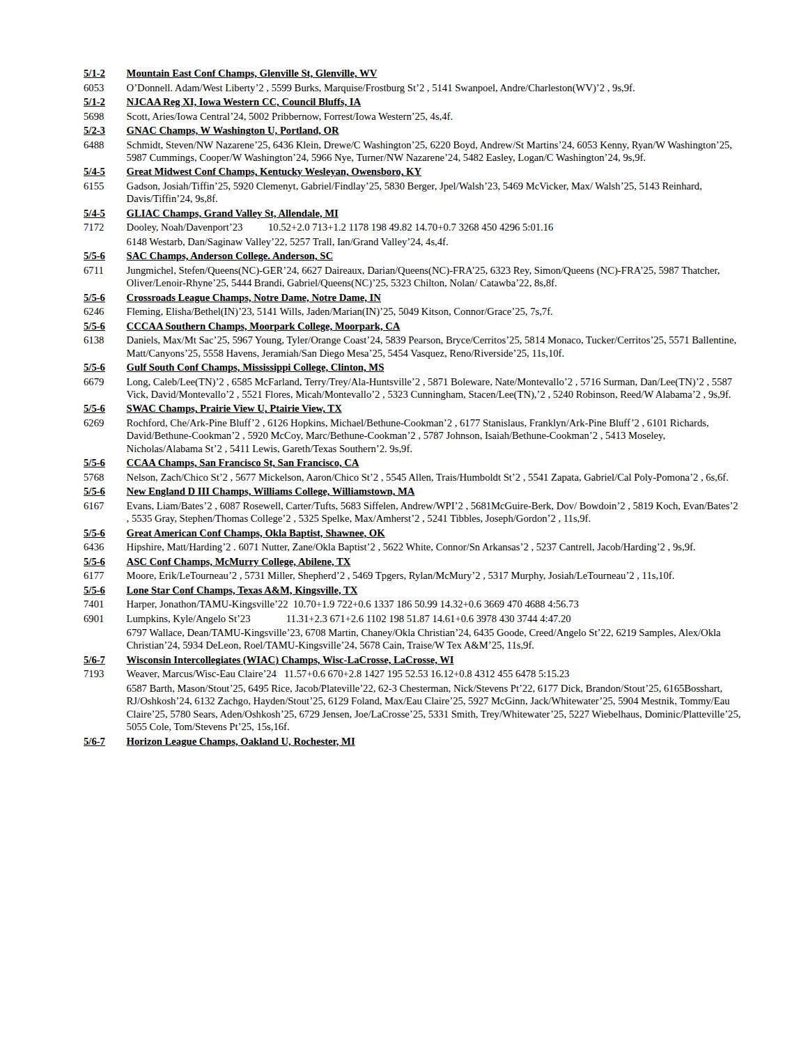| 5/1-2 | Mountain East Conf Champs, Glenville St, Glenville, WV |
| 6053 | O’Donnell. Adam/West Liberty’2 , 5599 Burks, Marquise/Frostburg St’2 , 5141 Swanpoel, Andre/Charleston(WV)’2 , 9s,9f. |
| 5/1-2 | NJCAA Reg XI, Iowa Western CC, Council Bluffs, IA |
| 5698 | Scott, Aries/Iowa Central’24, 5002 Pribbernow, Forrest/Iowa Western’25, 4s,4f. |
| 5/2-3 | GNAC Champs, W Washington U, Portland, OR |
| 6488 | Schmidt, Steven/NW Nazarene’25, 6436 Klein, Drewe/C Washington’25, 6220 Boyd, Andrew/St Martins’24, 6053 Kenny, Ryan/W Washington’25, 5987 Cummings, Cooper/W Washington’24, 5966 Nye, Turner/NW Nazarene’24, 5482 Easley, Logan/C Washington’24, 9s,9f. |
| 5/4-5 | Great Midwest Conf Champs, Kentucky Wesleyan, Owensboro, KY |
| 6155 | Gadson, Josiah/Tiffin’25, 5920 Clemenyt, Gabriel/Findlay’25, 5830 Berger, Jpel/Walsh’23, 5469 McVicker, Max/ Walsh’25, 5143 Reinhard, Davis/Tiffin’24, 9s,8f. |
| 5/4-5 | GLIAC Champs, Grand Valley St, Allendale, MI |
| 7172 | Dooley, Noah/Davenport’23 10.52+2.0 713+1.2 1178 198 49.82 14.70+0.7 3268 450 4296 5:01.16 |
| | 6148 Westarb, Dan/Saginaw Valley’22, 5257 Trall, Ian/Grand Valley’24, 4s,4f. |
| 5/5-6 | SAC Champs, Anderson College. Anderson, SC |
| 6711 | Jungmichel, Stefen/Queens(NC)-GER’24, 6627 Daireaux, Darian/Queens(NC)-FRA’25, 6323 Rey, Simon/Queens (NC)-FRA’25, 5987 Thatcher, Oliver/Lenoir-Rhyne’25, 5444 Brandi, Gabriel/Queens(NC)’25, 5323 Chilton, Nolan/ Catawba’22, 8s,8f. |
| 5/5-6 | Crossroads League Champs, Notre Dame, Notre Dame, IN |
| 6246 | Fleming, Elisha/Bethel(IN)’23, 5141 Wills, Jaden/Marian(IN)’25, 5049 Kitson, Connor/Grace’25, 7s,7f. |
| 5/5-6 | CCCAA Southern Champs, Moorpark College, Moorpark, CA |
| 6138 | Daniels, Max/Mt Sac’25, 5967 Young, Tyler/Orange Coast’24, 5839 Pearson, Bryce/Cerritos’25, 5814 Monaco, Tucker/Cerritos’25, 5571 Ballentine, Matt/Canyons’25, 5558 Havens, Jeramiah/San Diego Mesa’25, 5454 Vasquez, Reno/Riverside’25, 11s,10f. |
| 5/5-6 | Gulf South Conf Champs, Mississippi College, Clinton, MS |
| 6679 | Long, Caleb/Lee(TN)’2 , 6585 McFarland, Terry/Trey/Ala-Huntsville’2 , 5871 Boleware, Nate/Montevallo’2 , 5716 Surman, Dan/Lee(TN)’2 , 5587 Vick, David/Montevallo’2 , 5521 Flores, Micah/Montevallo’2 , 5323 Cunningham, Stacen/Lee(TN),’2 , 5240 Robinson, Reed/W Alabama’2 , 9s,9f. |
| 5/5-6 | SWAC Champs, Prairie View U, Ptairie View, TX |
| 6269 | Rochford, Che/Ark-Pine Bluff’2 , 6126 Hopkins, Michael/Bethune-Cookman’2 , 6177 Stanislaus, Franklyn/Ark-Pine Bluff’2 , 6101 Richards, David/Bethune-Cookman’2 , 5920 McCoy, Marc/Bethune-Cookman’2 , 5787 Johnson, Isaiah/Bethune-Cookman’2 , 5413 Moseley, Nicholas/Alabama St’2 , 5411 Lewis, Gareth/Texas Southern’2. 9s,9f. |
| 5/5-6 | CCAA Champs, San Francisco St, San Francisco, CA |
| 5768 | Nelson, Zach/Chico St’2 , 5677 Mickelson, Aaron/Chico St’2 , 5545 Allen, Trais/Humboldt St’2 , 5541 Zapata, Gabriel/Cal Poly-Pomona’2 , 6s,6f. |
| 5/5-6 | New England D III Champs, Williams College, Williamstown, MA |
| 6167 | Evans, Liam/Bates’2 , 6087 Rosewell, Carter/Tufts, 5683 Siffelen, Andrew/WPI’2 , 5681McGuire-Berk, Dov/ Bowdoin’2 , 5819 Koch, Evan/Bates’2 , 5535 Gray, Stephen/Thomas College’2 , 5325 Spelke, Max/Amherst’2 , 5241 Tibbles, Joseph/Gordon’2 , 11s,9f. |
| 5/5-6 | Great American Conf Champs, Okla Baptist, Shawnee, OK |
| 6436 | Hipshire, Matt/Harding’2 . 6071 Nutter, Zane/Okla Baptist’2 , 5622 White, Connor/Sn Arkansas’2 , 5237 Cantrell, Jacob/Harding’2 , 9s,9f. |
| 5/5-6 | ASC Conf Champs, McMurry College, Abilene, TX |
| 6177 | Moore, Erik/LeTourneau’2 , 5731 Miller, Shepherd’2 , 5469 Tpgers, Rylan/McMury’2 , 5317 Murphy, Josiah/LeTourneau’2 , 11s,10f. |
| 5/5-6 | Lone Star Conf Champs, Texas A&M, Kingsville, TX |
| 7401 | Harper, Jonathon/TAMU-Kingsville’22 10.70+1.9 722+0.6 1337 186 50.99 14.32+0.6 3669 470 4688 4:56.73 |
| 6901 | Lumpkins, Kyle/Angelo St’23 11.31+2.3 671+2.6 1102 198 51.87 14.61+0.6 3978 430 3744 4:47.20 |
| | 6797 Wallace, Dean/TAMU-Kingsville’23, 6708 Martin, Chaney/Okla Christian’24, 6435 Goode, Creed/Angelo St’22, 6219 Samples, Alex/Okla Christian’24, 5934 DeLeon, Roel/TAMU-Kingsville’24, 5678 Cain, Traise/W Tex A&M’25, 11s,9f. |
| 5/6-7 | Wisconsin Intercollegiates (WIAC) Champs, Wisc-LaCrosse, LaCrosse, WI |
| 7193 | Weaver, Marcus/Wisc-Eau Claire’24 11.57+0.6 670+2.8 1427 195 52.53 16.12+0.8 4312 455 6478 5:15.23 |
| | 6587 Barth, Mason/Stout’25, 6495 Rice, Jacob/Plateville’22, 62-3 Chesterman, Nick/Stevens Pt’22, 6177 Dick, Brandon/Stout’25, 6165Bosshart, RJ/Oshkosh’24, 6132 Zachgo, Hayden/Stout’25, 6129 Foland, Max/Eau Claire’25, 5927 McGinn, Jack/Whitewater’25, 5904 Mestnik, Tommy/Eau Claire’25, 5780 Sears, Aden/Oshkosh’25, 6729 Jensen, Joe/LaCrosse’25, 5331 Smith, Trey/Whitewater’25, 5227 Wiebelhaus, Dominic/Platteville’25, 5055 Cole, Tom/Stevens Pt’25, 15s,16f. |
| 5/6-7 | Horizon League Champs, Oakland U, Rochester, MI |